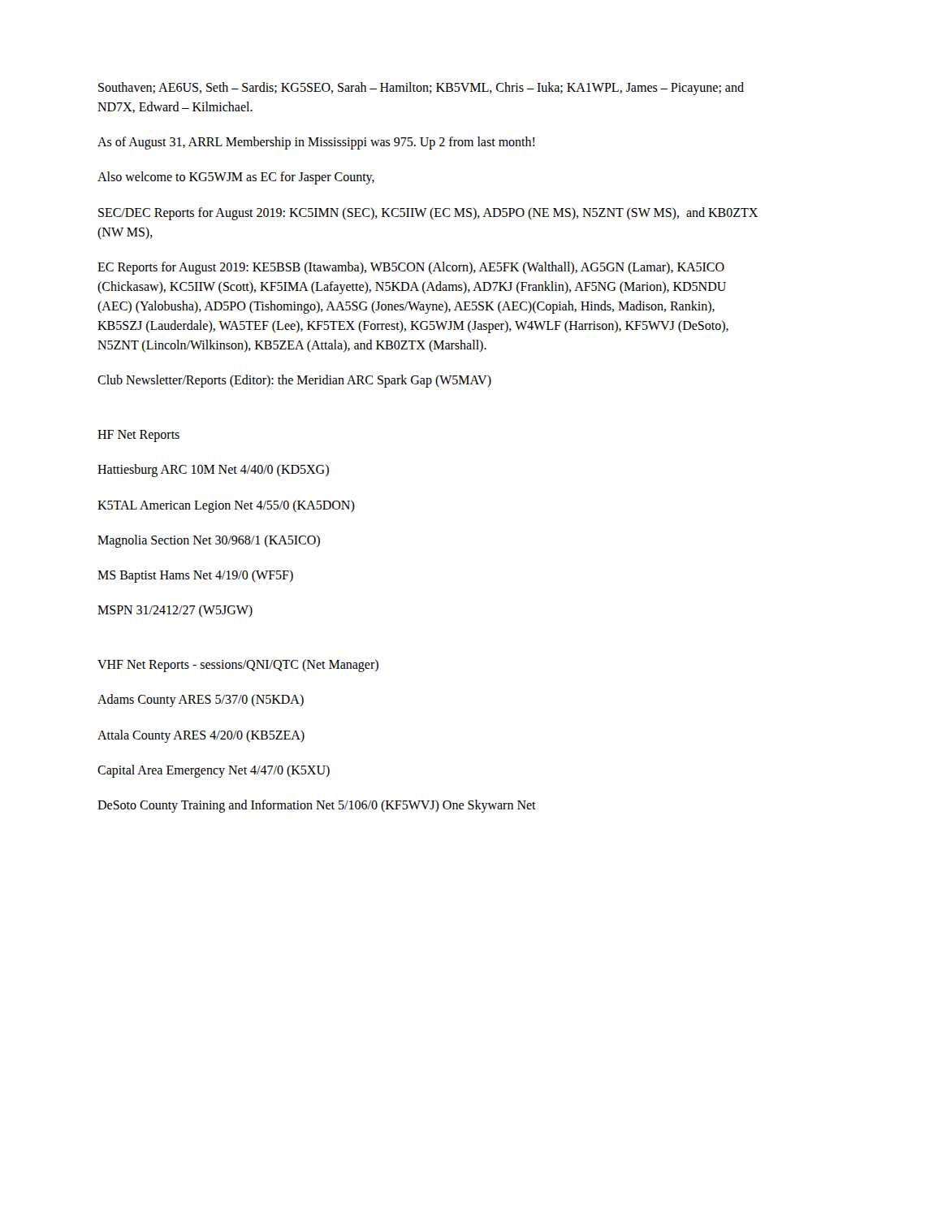Southaven; AE6US, Seth – Sardis; KG5SEO, Sarah – Hamilton; KB5VML, Chris – Iuka; KA1WPL, James – Picayune; and ND7X, Edward – Kilmichael.
As of August 31, ARRL Membership in Mississippi was 975. Up 2 from last month!
Also welcome to KG5WJM as EC for Jasper County,
SEC/DEC Reports for August 2019: KC5IMN (SEC), KC5IIW (EC MS), AD5PO (NE MS), N5ZNT (SW MS), and KB0ZTX (NW MS),
EC Reports for August 2019: KE5BSB (Itawamba), WB5CON (Alcorn), AE5FK (Walthall), AG5GN (Lamar), KA5ICO (Chickasaw), KC5IIW (Scott), KF5IMA (Lafayette), N5KDA (Adams), AD7KJ (Franklin), AF5NG (Marion), KD5NDU (AEC) (Yalobusha), AD5PO (Tishomingo), AA5SG (Jones/Wayne), AE5SK (AEC)(Copiah, Hinds, Madison, Rankin), KB5SZJ (Lauderdale), WA5TEF (Lee), KF5TEX (Forrest), KG5WJM (Jasper), W4WLF (Harrison), KF5WVJ (DeSoto), N5ZNT (Lincoln/Wilkinson), KB5ZEA (Attala), and KB0ZTX (Marshall).
Club Newsletter/Reports (Editor): the Meridian ARC Spark Gap (W5MAV)
HF Net Reports
Hattiesburg ARC 10M Net 4/40/0 (KD5XG)
K5TAL American Legion Net 4/55/0 (KA5DON)
Magnolia Section Net 30/968/1 (KA5ICO)
MS Baptist Hams Net 4/19/0 (WF5F)
MSPN 31/2412/27 (W5JGW)
VHF Net Reports - sessions/QNI/QTC (Net Manager)
Adams County ARES 5/37/0 (N5KDA)
Attala County ARES 4/20/0 (KB5ZEA)
Capital Area Emergency Net 4/47/0 (K5XU)
DeSoto County Training and Information Net 5/106/0 (KF5WVJ) One Skywarn Net